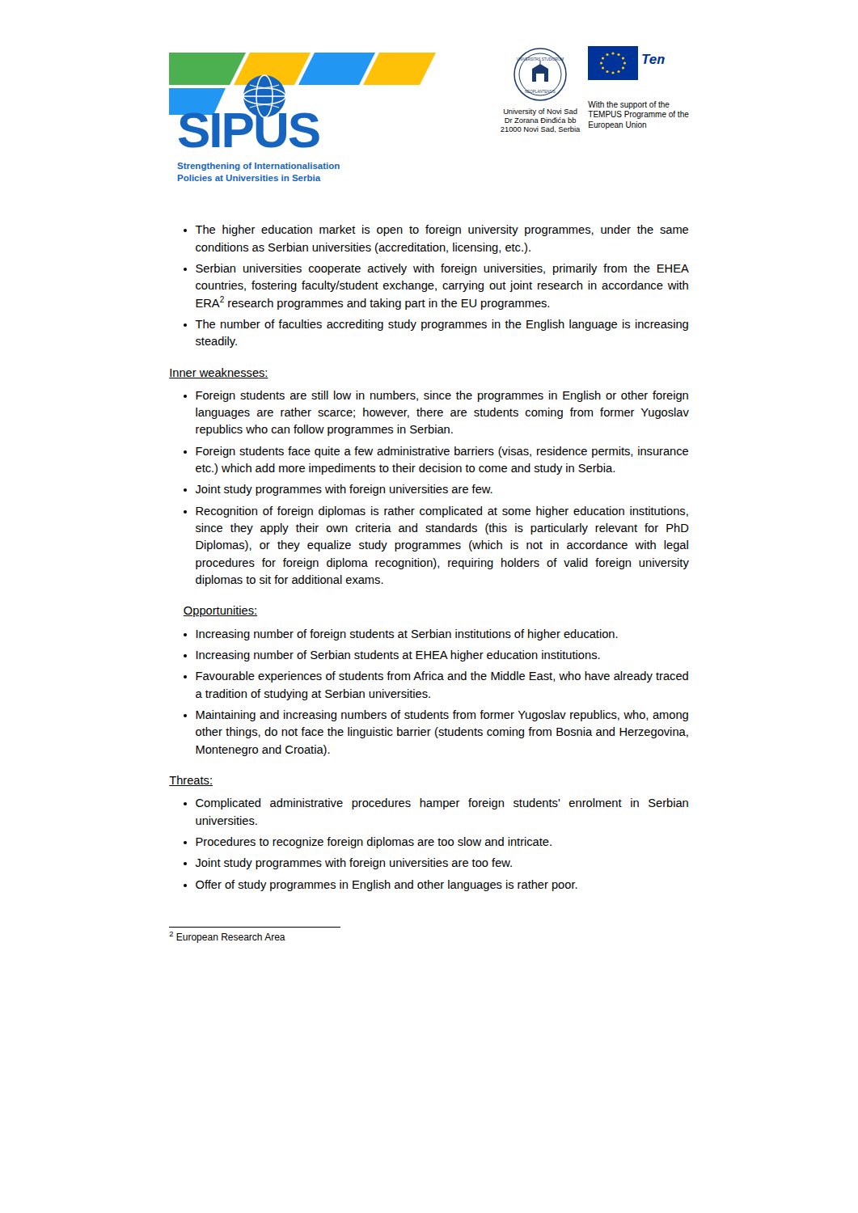SIPUS Strengthening of Internationalisation Policies at Universities in Serbia
UNIVERSITAS STUDIORUM NEOPLANTENSIS
University of Novi Sad
Dr Zorana Đinđića bb
21000 Novi Sad, Serbia
Tempus
With the support of the
TEMPUS Programme of the
European Union
The higher education market is open to foreign university programmes, under the same conditions as Serbian universities (accreditation, licensing, etc.).
Serbian universities cooperate actively with foreign universities, primarily from the EHEA countries, fostering faculty/student exchange, carrying out joint research in accordance with ERA2 research programmes and taking part in the EU programmes.
The number of faculties accrediting study programmes in the English language is increasing steadily.
Inner weaknesses:
Foreign students are still low in numbers, since the programmes in English or other foreign languages are rather scarce; however, there are students coming from former Yugoslav republics who can follow programmes in Serbian.
Foreign students face quite a few administrative barriers (visas, residence permits, insurance etc.) which add more impediments to their decision to come and study in Serbia.
Joint study programmes with foreign universities are few.
Recognition of foreign diplomas is rather complicated at some higher education institutions, since they apply their own criteria and standards (this is particularly relevant for PhD Diplomas), or they equalize study programmes (which is not in accordance with legal procedures for foreign diploma recognition), requiring holders of valid foreign university diplomas to sit for additional exams.
Opportunities:
Increasing number of foreign students at Serbian institutions of higher education.
Increasing number of Serbian students at EHEA higher education institutions.
Favourable experiences of students from Africa and the Middle East, who have already traced a tradition of studying at Serbian universities.
Maintaining and increasing numbers of students from former Yugoslav republics, who, among other things, do not face the linguistic barrier (students coming from Bosnia and Herzegovina, Montenegro and Croatia).
Threats:
Complicated administrative procedures hamper foreign students' enrolment in Serbian universities.
Procedures to recognize foreign diplomas are too slow and intricate.
Joint study programmes with foreign universities are too few.
Offer of study programmes in English and other languages is rather poor.
2 European Research Area